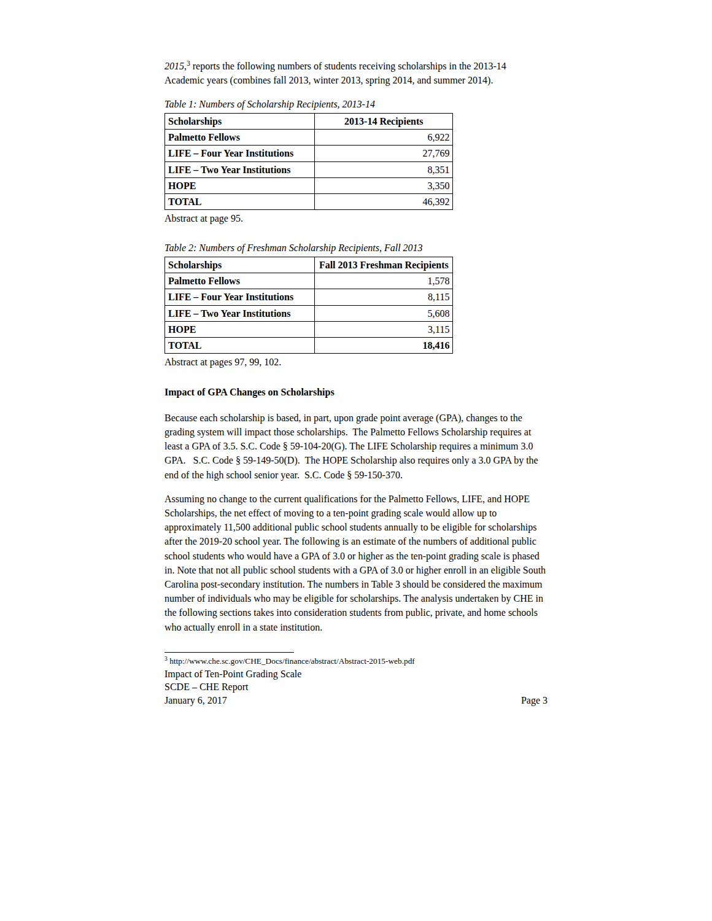2015,3 reports the following numbers of students receiving scholarships in the 2013-14 Academic years (combines fall 2013, winter 2013, spring 2014, and summer 2014).
Table 1: Numbers of Scholarship Recipients, 2013-14
| Scholarships | 2013-14 Recipients |
| --- | --- |
| Palmetto Fellows | 6,922 |
| LIFE – Four Year Institutions | 27,769 |
| LIFE – Two Year Institutions | 8,351 |
| HOPE | 3,350 |
| TOTAL | 46,392 |
Abstract at page 95.
Table 2: Numbers of Freshman Scholarship Recipients, Fall 2013
| Scholarships | Fall 2013 Freshman Recipients |
| --- | --- |
| Palmetto Fellows | 1,578 |
| LIFE – Four Year Institutions | 8,115 |
| LIFE – Two Year Institutions | 5,608 |
| HOPE | 3,115 |
| TOTAL | 18,416 |
Abstract at pages 97, 99, 102.
Impact of GPA Changes on Scholarships
Because each scholarship is based, in part, upon grade point average (GPA), changes to the grading system will impact those scholarships. The Palmetto Fellows Scholarship requires at least a GPA of 3.5. S.C. Code § 59-104-20(G). The LIFE Scholarship requires a minimum 3.0 GPA. S.C. Code § 59-149-50(D). The HOPE Scholarship also requires only a 3.0 GPA by the end of the high school senior year. S.C. Code § 59-150-370.
Assuming no change to the current qualifications for the Palmetto Fellows, LIFE, and HOPE Scholarships, the net effect of moving to a ten-point grading scale would allow up to approximately 11,500 additional public school students annually to be eligible for scholarships after the 2019-20 school year. The following is an estimate of the numbers of additional public school students who would have a GPA of 3.0 or higher as the ten-point grading scale is phased in. Note that not all public school students with a GPA of 3.0 or higher enroll in an eligible South Carolina post-secondary institution. The numbers in Table 3 should be considered the maximum number of individuals who may be eligible for scholarships. The analysis undertaken by CHE in the following sections takes into consideration students from public, private, and home schools who actually enroll in a state institution.
3 http://www.che.sc.gov/CHE_Docs/finance/abstract/Abstract-2015-web.pdf
Impact of Ten-Point Grading Scale
SCDE – CHE Report
January 6, 2017 Page 3